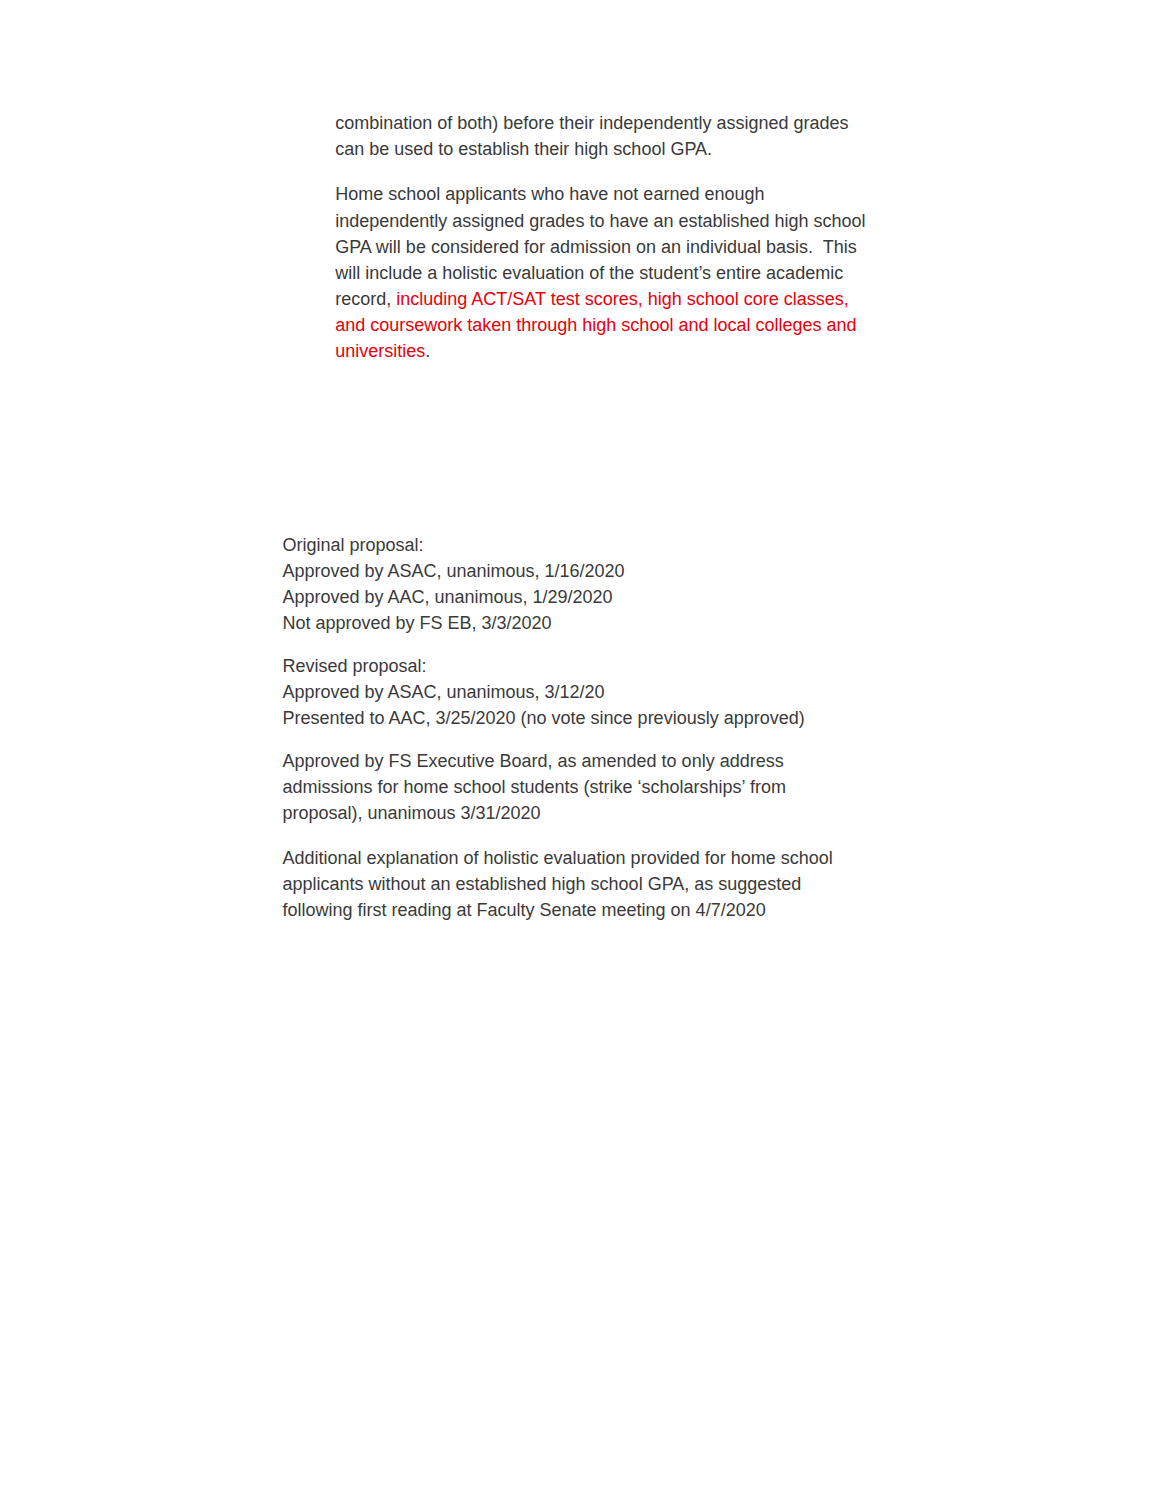combination of both) before their independently assigned grades can be used to establish their high school GPA.
Home school applicants who have not earned enough independently assigned grades to have an established high school GPA will be considered for admission on an individual basis. This will include a holistic evaluation of the student’s entire academic record, including ACT/SAT test scores, high school core classes, and coursework taken through high school and local colleges and universities.
Original proposal:
Approved by ASAC, unanimous, 1/16/2020
Approved by AAC, unanimous, 1/29/2020
Not approved by FS EB, 3/3/2020
Revised proposal:
Approved by ASAC, unanimous, 3/12/20
Presented to AAC, 3/25/2020 (no vote since previously approved)
Approved by FS Executive Board, as amended to only address admissions for home school students (strike ‘scholarships’ from proposal), unanimous 3/31/2020
Additional explanation of holistic evaluation provided for home school applicants without an established high school GPA, as suggested following first reading at Faculty Senate meeting on 4/7/2020